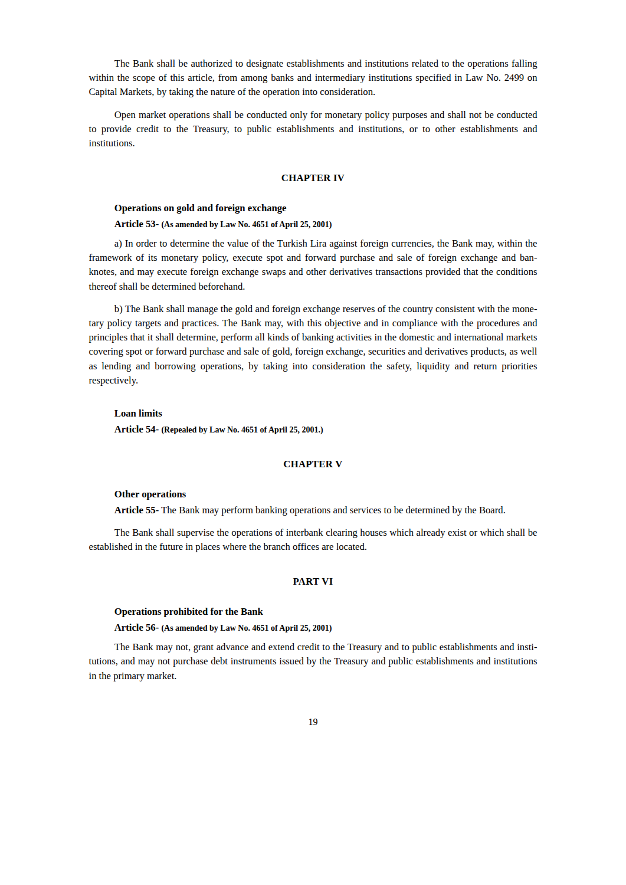The Bank shall be authorized to designate establishments and institutions related to the operations falling within the scope of this article, from among banks and intermediary institutions specified in Law No. 2499 on Capital Markets, by taking the nature of the operation into consideration.
Open market operations shall be conducted only for monetary policy purposes and shall not be conducted to provide credit to the Treasury, to public establishments and institutions, or to other establishments and institutions.
CHAPTER IV
Operations on gold and foreign exchange
Article 53- (As amended by Law No. 4651 of April 25, 2001)
a) In order to determine the value of the Turkish Lira against foreign currencies, the Bank may, within the framework of its monetary policy, execute spot and forward purchase and sale of foreign exchange and banknotes, and may execute foreign exchange swaps and other derivatives transactions provided that the conditions thereof shall be determined beforehand.
b) The Bank shall manage the gold and foreign exchange reserves of the country consistent with the monetary policy targets and practices. The Bank may, with this objective and in compliance with the procedures and principles that it shall determine, perform all kinds of banking activities in the domestic and international markets covering spot or forward purchase and sale of gold, foreign exchange, securities and derivatives products, as well as lending and borrowing operations, by taking into consideration the safety, liquidity and return priorities respectively.
Loan limits
Article 54- (Repealed by Law No. 4651 of April 25, 2001.)
CHAPTER V
Other operations
Article 55- The Bank may perform banking operations and services to be determined by the Board.
The Bank shall supervise the operations of interbank clearing houses which already exist or which shall be established in the future in places where the branch offices are located.
PART VI
Operations prohibited for the Bank
Article 56- (As amended by Law No. 4651 of April 25, 2001)
The Bank may not, grant advance and extend credit to the Treasury and to public establishments and institutions, and may not purchase debt instruments issued by the Treasury and public establishments and institutions in the primary market.
19